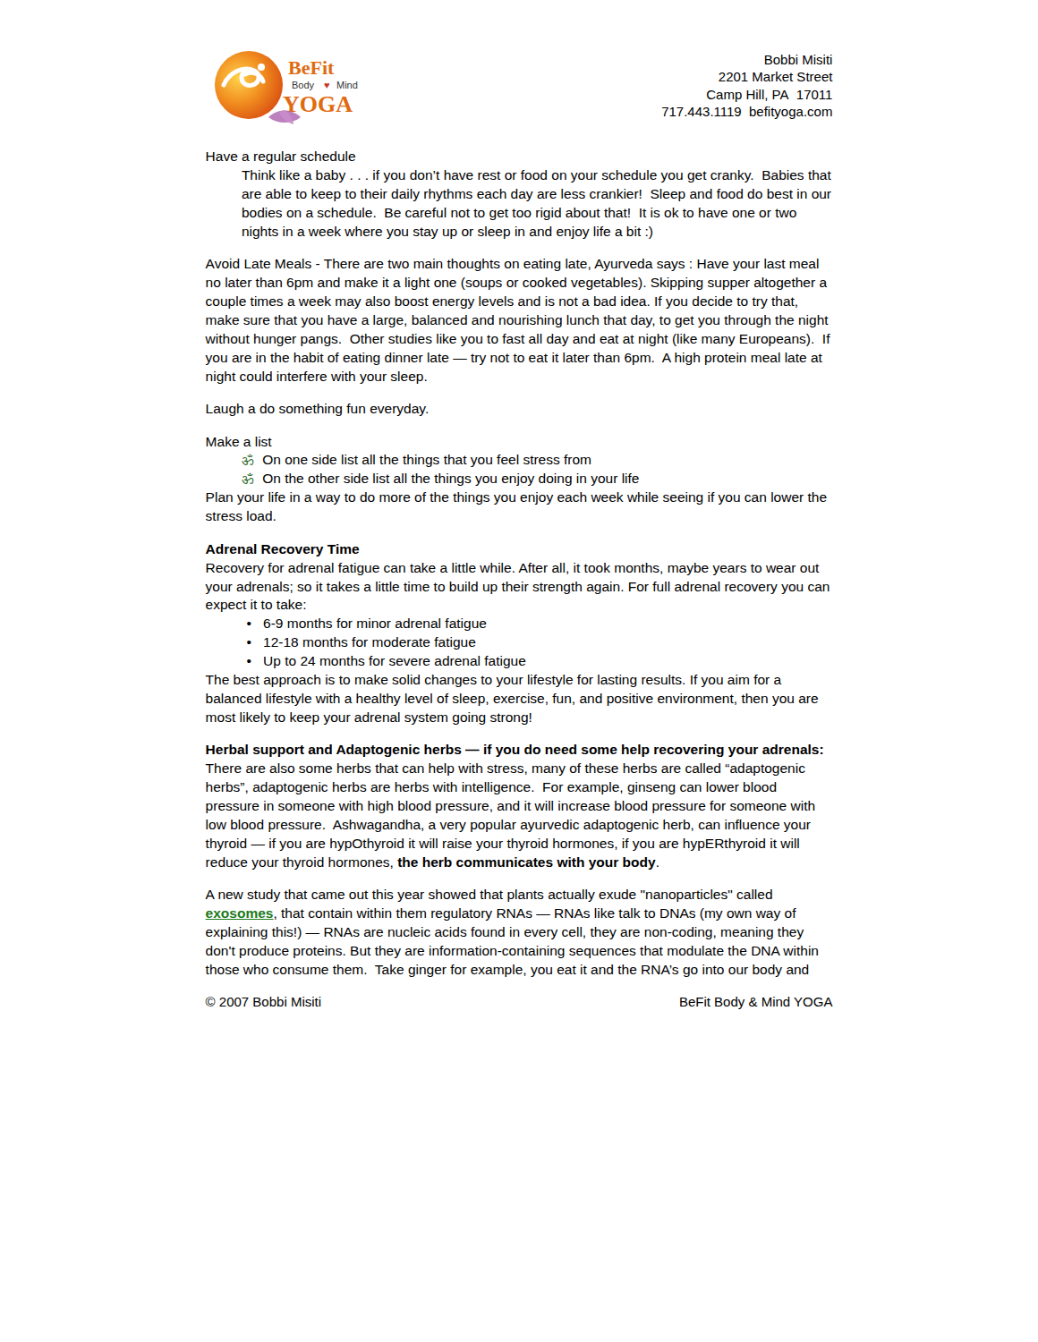Bobbi Misiti
2201 Market Street
Camp Hill, PA 17011
717.443.1119 befityoga.com
Have a regular schedule
Think like a baby . . . if you don’t have rest or food on your schedule you get cranky. Babies that are able to keep to their daily rhythms each day are less crankier! Sleep and food do best in our bodies on a schedule. Be careful not to get too rigid about that! It is ok to have one or two nights in a week where you stay up or sleep in and enjoy life a bit :)
Avoid Late Meals - There are two main thoughts on eating late, Ayurveda says : Have your last meal no later than 6pm and make it a light one (soups or cooked vegetables). Skipping supper altogether a couple times a week may also boost energy levels and is not a bad idea. If you decide to try that, make sure that you have a large, balanced and nourishing lunch that day, to get you through the night without hunger pangs. Other studies like you to fast all day and eat at night (like many Europeans). If you are in the habit of eating dinner late — try not to eat it later than 6pm. A high protein meal late at night could interfere with your sleep.
Laugh a do something fun everyday.
Make a list
On one side list all the things that you feel stress from
On the other side list all the things you enjoy doing in your life
Plan your life in a way to do more of the things you enjoy each week while seeing if you can lower the stress load.
Adrenal Recovery Time
Recovery for adrenal fatigue can take a little while. After all, it took months, maybe years to wear out your adrenals; so it takes a little time to build up their strength again. For full adrenal recovery you can expect it to take:
6-9 months for minor adrenal fatigue
12-18 months for moderate fatigue
Up to 24 months for severe adrenal fatigue
The best approach is to make solid changes to your lifestyle for lasting results. If you aim for a balanced lifestyle with a healthy level of sleep, exercise, fun, and positive environment, then you are most likely to keep your adrenal system going strong!
Herbal support and Adaptogenic herbs — if you do need some help recovering your adrenals:
There are also some herbs that can help with stress, many of these herbs are called “adaptogenic herbs”, adaptogenic herbs are herbs with intelligence. For example, ginseng can lower blood pressure in someone with high blood pressure, and it will increase blood pressure for someone with low blood pressure. Ashwagandha, a very popular ayurvedic adaptogenic herb, can influence your thyroid — if you are hypOthyroid it will raise your thyroid hormones, if you are hypERthyroid it will reduce your thyroid hormones, the herb communicates with your body.
A new study that came out this year showed that plants actually exude "nanoparticles" called exosomes, that contain within them regulatory RNAs — RNAs like talk to DNAs (my own way of explaining this!) — RNAs are nucleic acids found in every cell, they are non-coding, meaning they don't produce proteins. But they are information-containing sequences that modulate the DNA within those who consume them. Take ginger for example, you eat it and the RNA’s go into our body and
© 2007 Bobbi Misiti BeFit Body & Mind YOGA